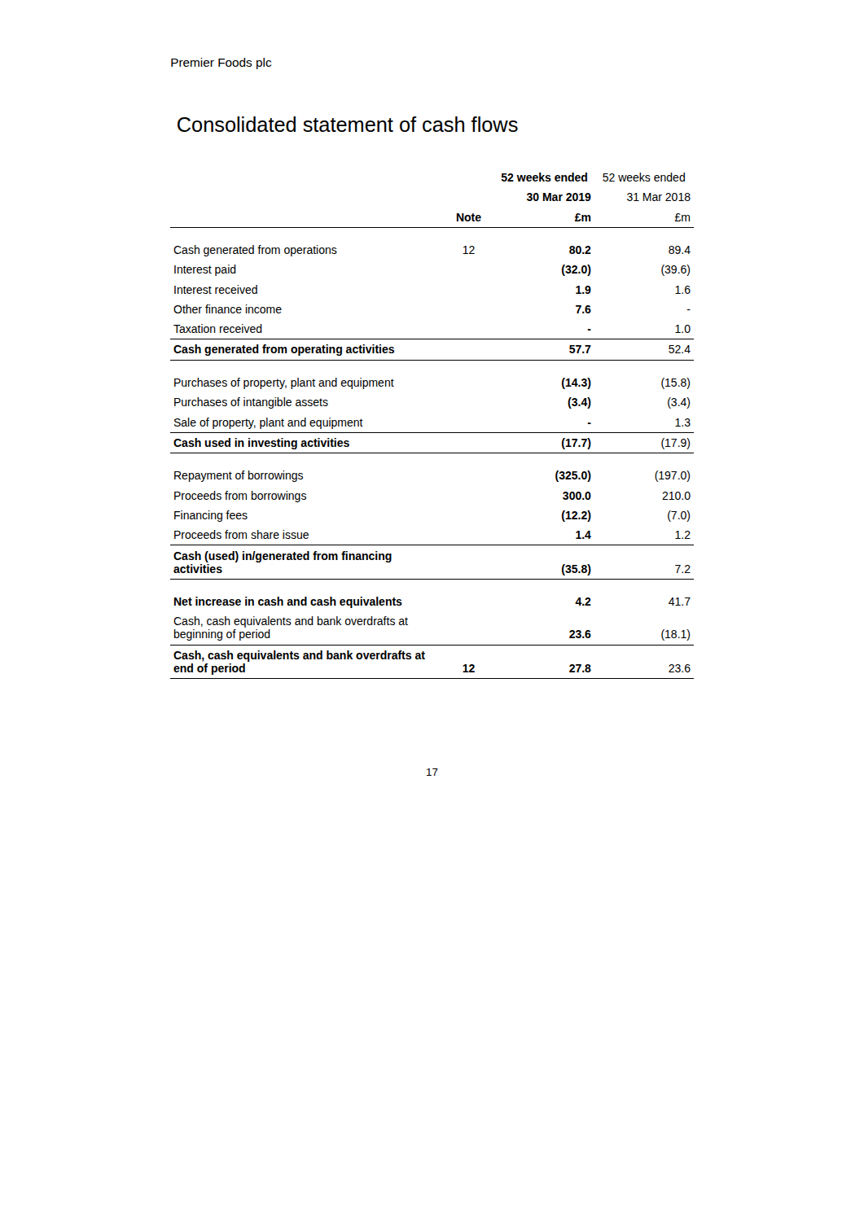Premier Foods plc
Consolidated statement of cash flows
| | | 52 weeks ended | 52 weeks ended |
| --- | --- | --- | --- |
| | | 30 Mar 2019 | 31 Mar 2018 |
| | Note | £m | £m |
| Cash generated from operations | 12 | 80.2 | 89.4 |
| Interest paid | | (32.0) | (39.6) |
| Interest received | | 1.9 | 1.6 |
| Other finance income | | 7.6 | - |
| Taxation received | | - | 1.0 |
| Cash generated from operating activities | | 57.7 | 52.4 |
| Purchases of property, plant and equipment | | (14.3) | (15.8) |
| Purchases of intangible assets | | (3.4) | (3.4) |
| Sale of property, plant and equipment | | - | 1.3 |
| Cash used in investing activities | | (17.7) | (17.9) |
| Repayment of borrowings | | (325.0) | (197.0) |
| Proceeds from borrowings | | 300.0 | 210.0 |
| Financing fees | | (12.2) | (7.0) |
| Proceeds from share issue | | 1.4 | 1.2 |
| Cash (used) in/generated from financing activities | | (35.8) | 7.2 |
| Net increase in cash and cash equivalents | | 4.2 | 41.7 |
| Cash, cash equivalents and bank overdrafts at beginning of period | | 23.6 | (18.1) |
| Cash, cash equivalents and bank overdrafts at end of period | 12 | 27.8 | 23.6 |
17